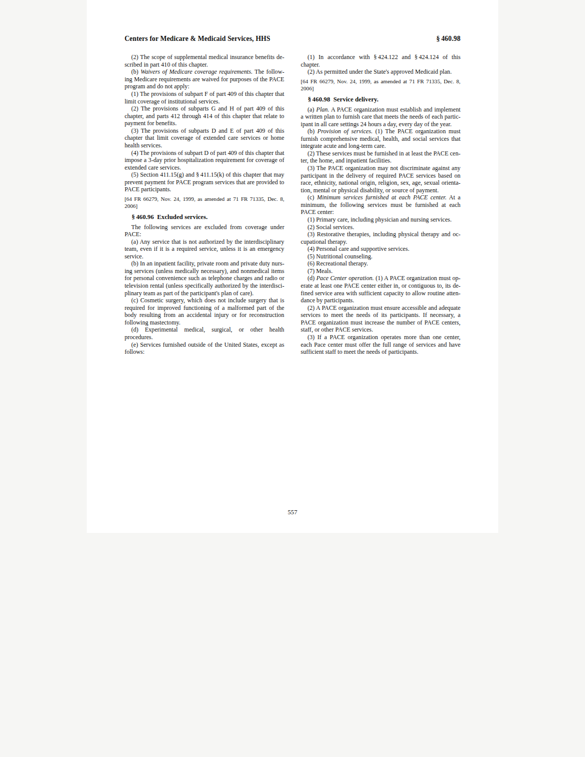Centers for Medicare & Medicaid Services, HHS
§ 460.98
(2) The scope of supplemental medical insurance benefits described in part 410 of this chapter.
(b) Waivers of Medicare coverage requirements. The following Medicare requirements are waived for purposes of the PACE program and do not apply:
(1) The provisions of subpart F of part 409 of this chapter that limit coverage of institutional services.
(2) The provisions of subparts G and H of part 409 of this chapter, and parts 412 through 414 of this chapter that relate to payment for benefits.
(3) The provisions of subparts D and E of part 409 of this chapter that limit coverage of extended care services or home health services.
(4) The provisions of subpart D of part 409 of this chapter that impose a 3-day prior hospitalization requirement for coverage of extended care services.
(5) Section 411.15(g) and § 411.15(k) of this chapter that may prevent payment for PACE program services that are provided to PACE participants.
[64 FR 66279, Nov. 24, 1999, as amended at 71 FR 71335, Dec. 8, 2006]
§ 460.96 Excluded services.
The following services are excluded from coverage under PACE:
(a) Any service that is not authorized by the interdisciplinary team, even if it is a required service, unless it is an emergency service.
(b) In an inpatient facility, private room and private duty nursing services (unless medically necessary), and nonmedical items for personal convenience such as telephone charges and radio or television rental (unless specifically authorized by the interdisciplinary team as part of the participant's plan of care).
(c) Cosmetic surgery, which does not include surgery that is required for improved functioning of a malformed part of the body resulting from an accidental injury or for reconstruction following mastectomy.
(d) Experimental medical, surgical, or other health procedures.
(e) Services furnished outside of the United States, except as follows:
(1) In accordance with § 424.122 and § 424.124 of this chapter.
(2) As permitted under the State's approved Medicaid plan.
[64 FR 66279, Nov. 24, 1999, as amended at 71 FR 71335, Dec. 8, 2006]
§ 460.98 Service delivery.
(a) Plan. A PACE organization must establish and implement a written plan to furnish care that meets the needs of each participant in all care settings 24 hours a day, every day of the year.
(b) Provision of services. (1) The PACE organization must furnish comprehensive medical, health, and social services that integrate acute and long-term care.
(2) These services must be furnished in at least the PACE center, the home, and inpatient facilities.
(3) The PACE organization may not discriminate against any participant in the delivery of required PACE services based on race, ethnicity, national origin, religion, sex, age, sexual orientation, mental or physical disability, or source of payment.
(c) Minimum services furnished at each PACE center. At a minimum, the following services must be furnished at each PACE center:
(1) Primary care, including physician and nursing services.
(2) Social services.
(3) Restorative therapies, including physical therapy and occupational therapy.
(4) Personal care and supportive services.
(5) Nutritional counseling.
(6) Recreational therapy.
(7) Meals.
(d) Pace Center operation. (1) A PACE organization must operate at least one PACE center either in, or contiguous to, its defined service area with sufficient capacity to allow routine attendance by participants.
(2) A PACE organization must ensure accessible and adequate services to meet the needs of its participants. If necessary, a PACE organization must increase the number of PACE centers, staff, or other PACE services.
(3) If a PACE organization operates more than one center, each Pace center must offer the full range of services and have sufficient staff to meet the needs of participants.
557